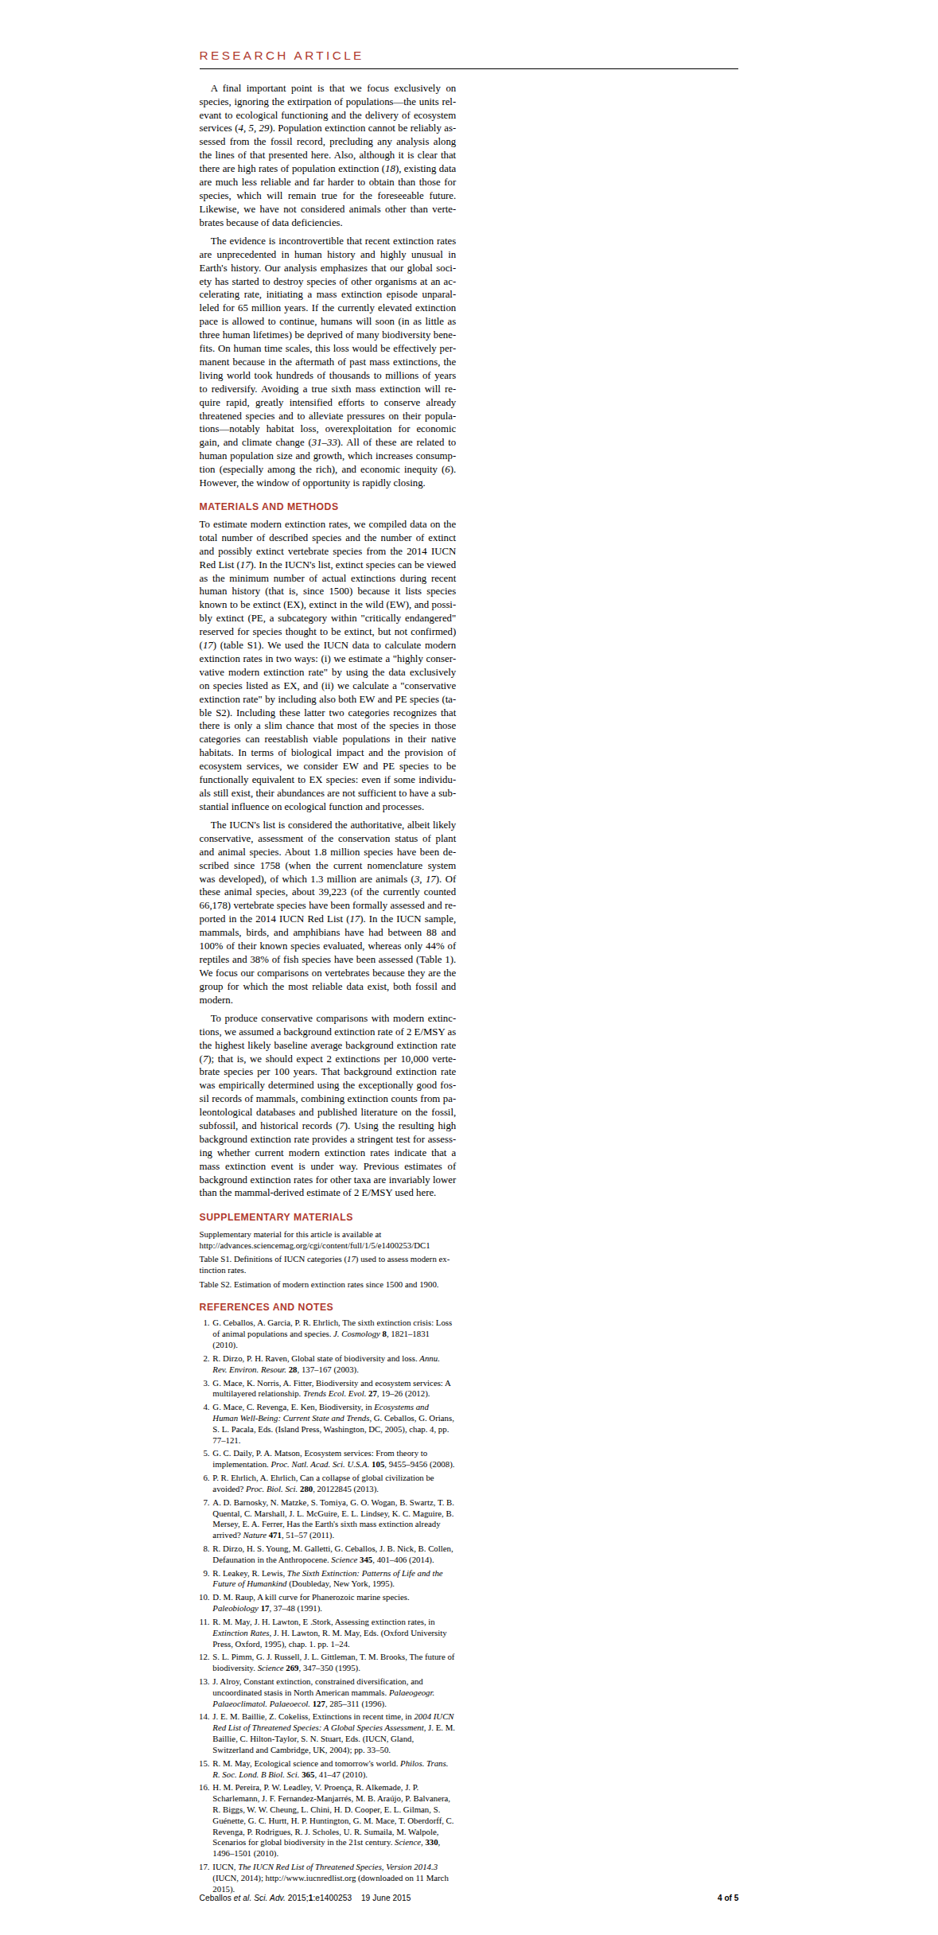Research Article
A final important point is that we focus exclusively on species, ignoring the extirpation of populations—the units relevant to ecological functioning and the delivery of ecosystem services (4, 5, 29). Population extinction cannot be reliably assessed from the fossil record, precluding any analysis along the lines of that presented here. Also, although it is clear that there are high rates of population extinction (18), existing data are much less reliable and far harder to obtain than those for species, which will remain true for the foreseeable future. Likewise, we have not considered animals other than vertebrates because of data deficiencies.
The evidence is incontrovertible that recent extinction rates are unprecedented in human history and highly unusual in Earth's history. Our analysis emphasizes that our global society has started to destroy species of other organisms at an accelerating rate, initiating a mass extinction episode unparalleled for 65 million years. If the currently elevated extinction pace is allowed to continue, humans will soon (in as little as three human lifetimes) be deprived of many biodiversity benefits. On human time scales, this loss would be effectively permanent because in the aftermath of past mass extinctions, the living world took hundreds of thousands to millions of years to rediversify. Avoiding a true sixth mass extinction will require rapid, greatly intensified efforts to conserve already threatened species and to alleviate pressures on their populations—notably habitat loss, overexploitation for economic gain, and climate change (31–33). All of these are related to human population size and growth, which increases consumption (especially among the rich), and economic inequity (6). However, the window of opportunity is rapidly closing.
Materials and Methods
To estimate modern extinction rates, we compiled data on the total number of described species and the number of extinct and possibly extinct vertebrate species from the 2014 IUCN Red List (17). In the IUCN's list, extinct species can be viewed as the minimum number of actual extinctions during recent human history (that is, since 1500) because it lists species known to be extinct (EX), extinct in the wild (EW), and possibly extinct (PE, a subcategory within "critically endangered" reserved for species thought to be extinct, but not confirmed) (17) (table S1). We used the IUCN data to calculate modern extinction rates in two ways: (i) we estimate a "highly conservative modern extinction rate" by using the data exclusively on species listed as EX, and (ii) we calculate a "conservative extinction rate" by including also both EW and PE species (table S2). Including these latter two categories recognizes that there is only a slim chance that most of the species in those categories can reestablish viable populations in their native habitats. In terms of biological impact and the provision of ecosystem services, we consider EW and PE species to be functionally equivalent to EX species: even if some individuals still exist, their abundances are not sufficient to have a substantial influence on ecological function and processes.
The IUCN's list is considered the authoritative, albeit likely conservative, assessment of the conservation status of plant and animal species. About 1.8 million species have been described since 1758 (when the current nomenclature system was developed), of which 1.3 million are animals (3, 17). Of these animal species, about 39,223 (of the currently counted 66,178) vertebrate species have been formally assessed and reported in the 2014 IUCN Red List (17). In the IUCN sample, mammals, birds, and amphibians have had between 88 and 100% of their known species evaluated, whereas only 44% of reptiles and 38% of fish species have been assessed (Table 1). We focus our comparisons on vertebrates because they are the group for which the most reliable data exist, both fossil and modern.
To produce conservative comparisons with modern extinctions, we assumed a background extinction rate of 2 E/MSY as the highest likely baseline average background extinction rate (7); that is, we should expect 2 extinctions per 10,000 vertebrate species per 100 years. That background extinction rate was empirically determined using the exceptionally good fossil records of mammals, combining extinction counts from paleontological databases and published literature on the fossil, subfossil, and historical records (7). Using the resulting high background extinction rate provides a stringent test for assessing whether current modern extinction rates indicate that a mass extinction event is under way. Previous estimates of background extinction rates for other taxa are invariably lower than the mammal-derived estimate of 2 E/MSY used here.
Supplementary Materials
Supplementary material for this article is available at http://advances.sciencemag.org/cgi/content/full/1/5/e1400253/DC1
Table S1. Definitions of IUCN categories (17) used to assess modern extinction rates.
Table S2. Estimation of modern extinction rates since 1500 and 1900.
References and Notes
G. Ceballos, A. Garcia, P. R. Ehrlich, The sixth extinction crisis: Loss of animal populations and species. J. Cosmology 8, 1821–1831 (2010).
R. Dirzo, P. H. Raven, Global state of biodiversity and loss. Annu. Rev. Environ. Resour. 28, 137–167 (2003).
G. Mace, K. Norris, A. Fitter, Biodiversity and ecosystem services: A multilayered relationship. Trends Ecol. Evol. 27, 19–26 (2012).
G. Mace, C. Revenga, E. Ken, Biodiversity, in Ecosystems and Human Well-Being: Current State and Trends, G. Ceballos, G. Orians, S. L. Pacala, Eds. (Island Press, Washington, DC, 2005), chap. 4, pp. 77–121.
G. C. Daily, P. A. Matson, Ecosystem services: From theory to implementation. Proc. Natl. Acad. Sci. U.S.A. 105, 9455–9456 (2008).
P. R. Ehrlich, A. Ehrlich, Can a collapse of global civilization be avoided? Proc. Biol. Sci. 280, 20122845 (2013).
A. D. Barnosky, N. Matzke, S. Tomiya, G. O. Wogan, B. Swartz, T. B. Quental, C. Marshall, J. L. McGuire, E. L. Lindsey, K. C. Maguire, B. Mersey, E. A. Ferrer, Has the Earth's sixth mass extinction already arrived? Nature 471, 51–57 (2011).
R. Dirzo, H. S. Young, M. Galletti, G. Ceballos, J. B. Nick, B. Collen, Defaunation in the Anthropocene. Science 345, 401–406 (2014).
R. Leakey, R. Lewis, The Sixth Extinction: Patterns of Life and the Future of Humankind (Doubleday, New York, 1995).
D. M. Raup, A kill curve for Phanerozoic marine species. Paleobiology 17, 37–48 (1991).
R. M. May, J. H. Lawton, E .Stork, Assessing extinction rates, in Extinction Rates, J. H. Lawton, R. M. May, Eds. (Oxford University Press, Oxford, 1995), chap. 1. pp. 1–24.
S. L. Pimm, G. J. Russell, J. L. Gittleman, T. M. Brooks, The future of biodiversity. Science 269, 347–350 (1995).
J. Alroy, Constant extinction, constrained diversification, and uncoordinated stasis in North American mammals. Palaeogeogr. Palaeoclimatol. Palaeoecol. 127, 285–311 (1996).
J. E. M. Baillie, Z. Cokeliss, Extinctions in recent time, in 2004 IUCN Red List of Threatened Species: A Global Species Assessment, J. E. M. Baillie, C. Hilton-Taylor, S. N. Stuart, Eds. (IUCN, Gland, Switzerland and Cambridge, UK, 2004); pp. 33–50.
R. M. May, Ecological science and tomorrow's world. Philos. Trans. R. Soc. Lond. B Biol. Sci. 365, 41–47 (2010).
H. M. Pereira, P. W. Leadley, V. Proença, R. Alkemade, J. P. Scharlemann, J. F. Fernandez-Manjarrés, M. B. Araújo, P. Balvanera, R. Biggs, W. W. Cheung, L. Chini, H. D. Cooper, E. L. Gilman, S. Guénette, G. C. Hurtt, H. P. Huntington, G. M. Mace, T. Oberdorff, C. Revenga, P. Rodrigues, R. J. Scholes, U. R. Sumaila, M. Walpole, Scenarios for global biodiversity in the 21st century. Science, 330, 1496–1501 (2010).
IUCN, The IUCN Red List of Threatened Species, Version 2014.3 (IUCN, 2014); http://www.iucnredlist.org (downloaded on 11 March 2015).
Ceballos et al. Sci. Adv. 2015;1:e1400253 19 June 2015
4 of 5